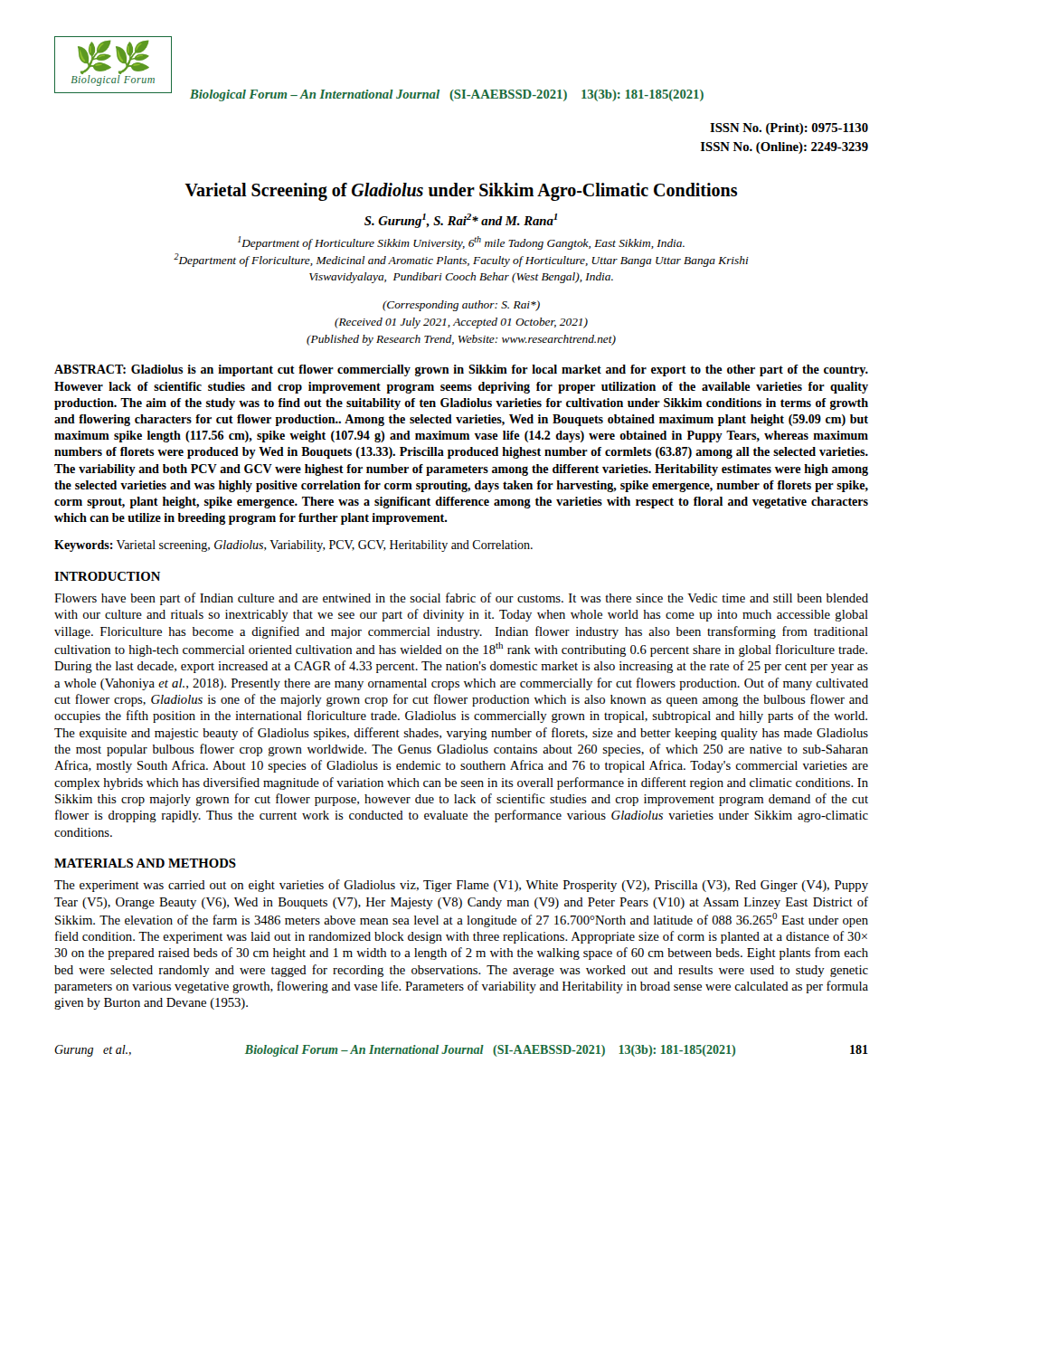🌿🌿
Biological Forum
Biological Forum – An International Journal (SI-AAEBSSD-2021) 13(3b): 181-185(2021)
ISSN No. (Print): 0975-1130
ISSN No. (Online): 2249-3239
Varietal Screening of Gladiolus under Sikkim Agro-Climatic Conditions
S. Gurung1, S. Rai2* and M. Rana1
1Department of Horticulture Sikkim University, 6th mile Tadong Gangtok, East Sikkim, India.
2Department of Floriculture, Medicinal and Aromatic Plants, Faculty of Horticulture, Uttar Banga Uttar Banga Krishi
Viswavidyalaya, Pundibari Cooch Behar (West Bengal), India.
(Corresponding author: S. Rai*)
(Received 01 July 2021, Accepted 01 October, 2021)
(Published by Research Trend, Website: www.researchtrend.net)
ABSTRACT: Gladiolus is an important cut flower commercially grown in Sikkim for local market and for export to the other part of the country. However lack of scientific studies and crop improvement program seems depriving for proper utilization of the available varieties for quality production. The aim of the study was to find out the suitability of ten Gladiolus varieties for cultivation under Sikkim conditions in terms of growth and flowering characters for cut flower production.. Among the selected varieties, Wed in Bouquets obtained maximum plant height (59.09 cm) but maximum spike length (117.56 cm), spike weight (107.94 g) and maximum vase life (14.2 days) were obtained in Puppy Tears, whereas maximum numbers of florets were produced by Wed in Bouquets (13.33). Priscilla produced highest number of cormlets (63.87) among all the selected varieties. The variability and both PCV and GCV were highest for number of parameters among the different varieties. Heritability estimates were high among the selected varieties and was highly positive correlation for corm sprouting, days taken for harvesting, spike emergence, number of florets per spike, corm sprout, plant height, spike emergence. There was a significant difference among the varieties with respect to floral and vegetative characters which can be utilize in breeding program for further plant improvement.
Keywords: Varietal screening, Gladiolus, Variability, PCV, GCV, Heritability and Correlation.
INTRODUCTION
Flowers have been part of Indian culture and are entwined in the social fabric of our customs. It was there since the Vedic time and still been blended with our culture and rituals so inextricably that we see our part of divinity in it. Today when whole world has come up into much accessible global village. Floriculture has become a dignified and major commercial industry. Indian flower industry has also been transforming from traditional cultivation to high-tech commercial oriented cultivation and has wielded on the 18th rank with contributing 0.6 percent share in global floriculture trade. During the last decade, export increased at a CAGR of 4.33 percent. The nation's domestic market is also increasing at the rate of 25 per cent per year as a whole (Vahoniya et al., 2018). Presently there are many ornamental crops which are commercially for cut flowers production. Out of many cultivated cut flower crops, Gladiolus is one of the majorly grown crop for cut flower production which is also known as queen among the bulbous flower and occupies the fifth position in the international floriculture trade. Gladiolus is commercially grown in tropical, subtropical and hilly parts of the world. The exquisite and majestic beauty of Gladiolus spikes, different shades, varying number of florets, size and better keeping quality has made Gladiolus the most popular bulbous flower crop grown worldwide. The Genus Gladiolus contains about 260 species, of which 250 are native to sub-Saharan Africa, mostly South Africa. About 10 species of Gladiolus is endemic to southern Africa and 76 to tropical Africa. Today's commercial varieties are complex hybrids which has diversified magnitude of variation which can be seen in its overall performance in different region and climatic conditions. In Sikkim this crop majorly grown for cut flower purpose, however due to lack of scientific studies and crop improvement program demand of the cut flower is dropping rapidly. Thus the current work is conducted to evaluate the performance various Gladiolus varieties under Sikkim agro-climatic conditions.
MATERIALS AND METHODS
The experiment was carried out on eight varieties of Gladiolus viz, Tiger Flame (V1), White Prosperity (V2), Priscilla (V3), Red Ginger (V4), Puppy Tear (V5), Orange Beauty (V6), Wed in Bouquets (V7), Her Majesty (V8) Candy man (V9) and Peter Pears (V10) at Assam Linzey East District of Sikkim. The elevation of the farm is 3486 meters above mean sea level at a longitude of 27 16.700°North and latitude of 088 36.2650 East under open field condition. The experiment was laid out in randomized block design with three replications. Appropriate size of corm is planted at a distance of 30× 30 on the prepared raised beds of 30 cm height and 1 m width to a length of 2 m with the walking space of 60 cm between beds. Eight plants from each bed were selected randomly and were tagged for recording the observations. The average was worked out and results were used to study genetic parameters on various vegetative growth, flowering and vase life. Parameters of variability and Heritability in broad sense were calculated as per formula given by Burton and Devane (1953).
Gurung et al.,
Biological Forum – An International Journal (SI-AAEBSSD-2021) 13(3b): 181-185(2021)
181